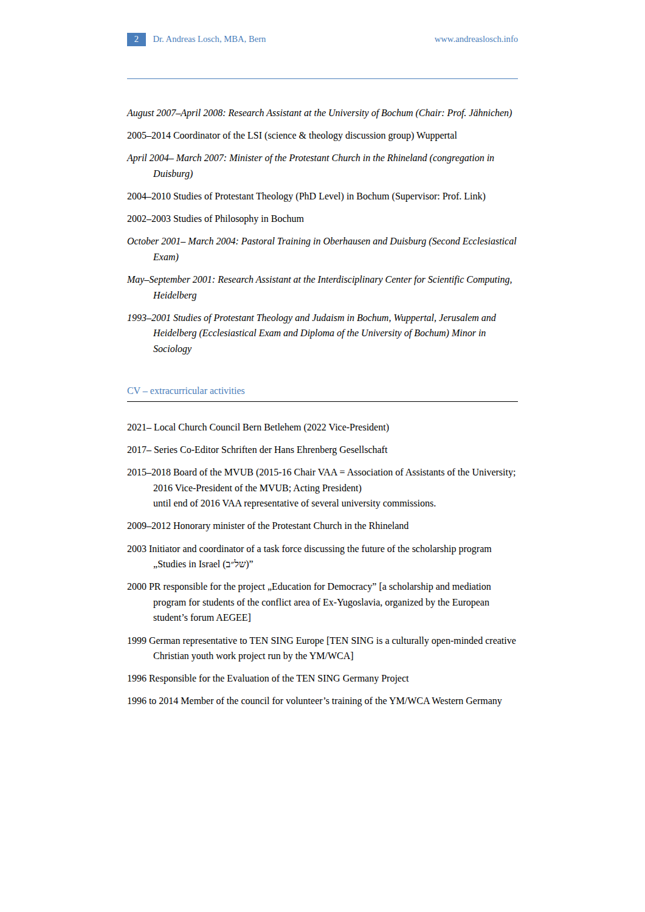2 Dr. Andreas Losch, MBA, Bern www.andreaslosch.info
August 2007–April 2008: Research Assistant at the University of Bochum (Chair: Prof. Jähnichen)
2005–2014 Coordinator of the LSI (science & theology discussion group) Wuppertal
April 2004– March 2007: Minister of the Protestant Church in the Rhineland (congregation in Duisburg)
2004–2010 Studies of Protestant Theology (PhD Level) in Bochum (Supervisor: Prof. Link)
2002–2003 Studies of Philosophy in Bochum
October 2001– March 2004: Pastoral Training in Oberhausen and Duisburg (Second Ecclesiastical Exam)
May–September 2001: Research Assistant at the Interdisciplinary Center for Scientific Computing, Heidelberg
1993–2001 Studies of Protestant Theology and Judaism in Bochum, Wuppertal, Jerusalem and Heidelberg (Ecclesiastical Exam and Diploma of the University of Bochum) Minor in Sociology
CV – extracurricular activities
2021– Local Church Council Bern Betlehem (2022 Vice-President)
2017– Series Co-Editor Schriften der Hans Ehrenberg Gesellschaft
2015–2018 Board of the MVUB (2015-16 Chair VAA = Association of Assistants of the University; 2016 Vice-President of the MVUB; Acting President)
until end of 2016 VAA representative of several university commissions.
2009–2012 Honorary minister of the Protestant Church in the Rhineland
2003 Initiator and coordinator of a task force discussing the future of the scholarship program „Studies in Israel (של״ב)”
2000 PR responsible for the project „Education for Democracy” [a scholarship and mediation program for students of the conflict area of Ex-Yugoslavia, organized by the European student’s forum AEGEE]
1999 German representative to TEN SING Europe [TEN SING is a culturally open-minded creative Christian youth work project run by the YM/WCA]
1996 Responsible for the Evaluation of the TEN SING Germany Project
1996 to 2014 Member of the council for volunteer’s training of the YM/WCA Western Germany